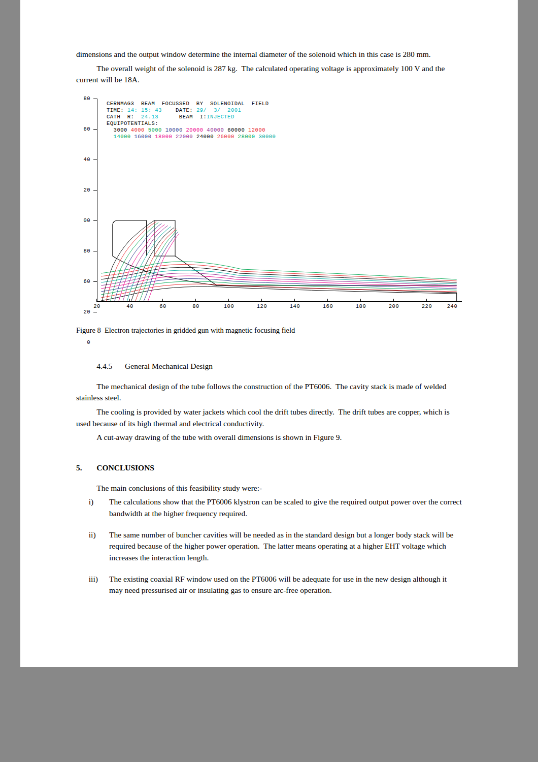dimensions and the output window determine the internal diameter of the solenoid which in this case is 280 mm.
The overall weight of the solenoid is 287 kg. The calculated operating voltage is approximately 100 V and the current will be 18A.
80 60 40 20 00 80 60 20 0
CERNMAG3 BEAM FOCUSSED BY SOLENOIDAL FIELD TIME: 14: 15: 43 DATE: 29/ 3/ 2001 CATH R: 24.13 BEAM I: INJECTED EQUIPOTENTIALS: 3000 4000 5000 10000 20000 40000 60000 12000 14000 16000 18000 22000 24000 26000 28000 30000
20 40 60 80 100 120 140 160 180 200 220 240
Figure 8 Electron trajectories in gridded gun with magnetic focusing field
4.4.5 General Mechanical Design
The mechanical design of the tube follows the construction of the PT6006. The cavity stack is made of welded stainless steel.
The cooling is provided by water jackets which cool the drift tubes directly. The drift tubes are copper, which is used because of its high thermal and electrical conductivity.
A cut-away drawing of the tube with overall dimensions is shown in Figure 9.
5. CONCLUSIONS
The main conclusions of this feasibility study were:-
i) The calculations show that the PT6006 klystron can be scaled to give the required output power over the correct bandwidth at the higher frequency required.
ii) The same number of buncher cavities will be needed as in the standard design but a longer body stack will be required because of the higher power operation. The latter means operating at a higher EHT voltage which increases the interaction length.
iii) The existing coaxial RF window used on the PT6006 will be adequate for use in the new design although it may need pressurised air or insulating gas to ensure arc-free operation.